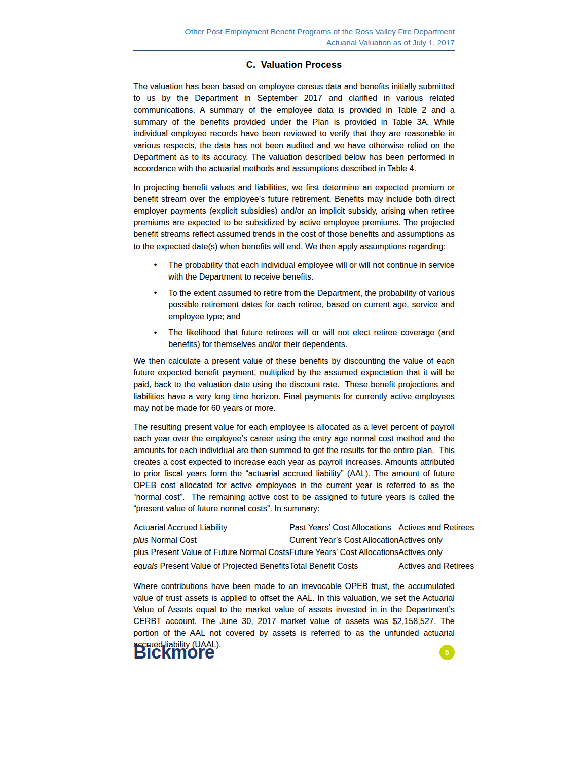Other Post-Employment Benefit Programs of the Ross Valley Fire Department
Actuarial Valuation as of July 1, 2017
C. Valuation Process
The valuation has been based on employee census data and benefits initially submitted to us by the Department in September 2017 and clarified in various related communications. A summary of the employee data is provided in Table 2 and a summary of the benefits provided under the Plan is provided in Table 3A. While individual employee records have been reviewed to verify that they are reasonable in various respects, the data has not been audited and we have otherwise relied on the Department as to its accuracy. The valuation described below has been performed in accordance with the actuarial methods and assumptions described in Table 4.
In projecting benefit values and liabilities, we first determine an expected premium or benefit stream over the employee’s future retirement. Benefits may include both direct employer payments (explicit subsidies) and/or an implicit subsidy, arising when retiree premiums are expected to be subsidized by active employee premiums. The projected benefit streams reflect assumed trends in the cost of those benefits and assumptions as to the expected date(s) when benefits will end. We then apply assumptions regarding:
The probability that each individual employee will or will not continue in service with the Department to receive benefits.
To the extent assumed to retire from the Department, the probability of various possible retirement dates for each retiree, based on current age, service and employee type; and
The likelihood that future retirees will or will not elect retiree coverage (and benefits) for themselves and/or their dependents.
We then calculate a present value of these benefits by discounting the value of each future expected benefit payment, multiplied by the assumed expectation that it will be paid, back to the valuation date using the discount rate. These benefit projections and liabilities have a very long time horizon. Final payments for currently active employees may not be made for 60 years or more.
The resulting present value for each employee is allocated as a level percent of payroll each year over the employee’s career using the entry age normal cost method and the amounts for each individual are then summed to get the results for the entire plan. This creates a cost expected to increase each year as payroll increases. Amounts attributed to prior fiscal years form the “actuarial accrued liability” (AAL). The amount of future OPEB cost allocated for active employees in the current year is referred to as the “normal cost”. The remaining active cost to be assigned to future years is called the “present value of future normal costs”. In summary:
| Actuarial Accrued Liability | Past Years’ Cost Allocations | Actives and Retirees |
| plus Normal Cost | Current Year’s Cost Allocation | Actives only |
| plus Present Value of Future Normal Costs | Future Years’ Cost Allocations | Actives only |
| equals Present Value of Projected Benefits | Total Benefit Costs | Actives and Retirees |
Where contributions have been made to an irrevocable OPEB trust, the accumulated value of trust assets is applied to offset the AAL. In this valuation, we set the Actuarial Value of Assets equal to the market value of assets invested in in the Department’s CERBT account. The June 30, 2017 market value of assets was $2,158,527. The portion of the AAL not covered by assets is referred to as the unfunded actuarial accrued liability (UAAL).
Bickmore
5